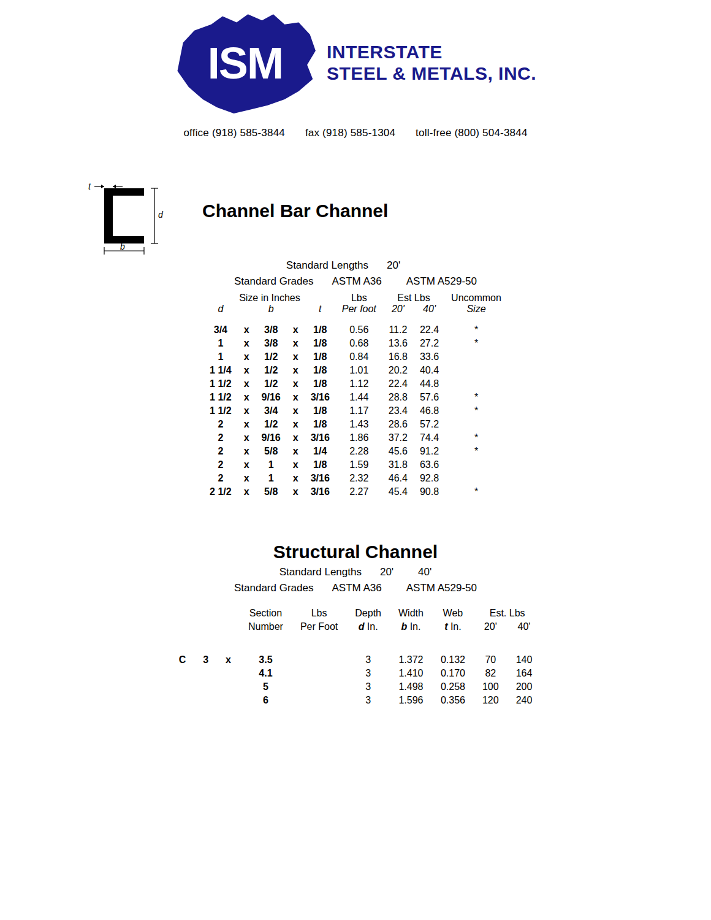ISM
INTERSTATE
STEEL & METALS, INC.
office (918) 585-3844 fax (918) 585-1304 toll-free (800) 504-3844
d t b
Channel Bar Channel
Standard Lengths 20'
Standard Grades ASTM A36 ASTM A529-50
| Size in Inches | Lbs | Est Lbs | Uncommon |
| --- | --- | --- | --- |
| d | | b | | t | Per foot | 20' | 40' | Size |
| 3/4 | x | 3/8 | x | 1/8 | 0.56 | 11.2 | 22.4 | * |
| 1 | x | 3/8 | x | 1/8 | 0.68 | 13.6 | 27.2 | * |
| 1 | x | 1/2 | x | 1/8 | 0.84 | 16.8 | 33.6 | |
| 1 1/4 | x | 1/2 | x | 1/8 | 1.01 | 20.2 | 40.4 | |
| 1 1/2 | x | 1/2 | x | 1/8 | 1.12 | 22.4 | 44.8 | |
| 1 1/2 | x | 9/16 | x | 3/16 | 1.44 | 28.8 | 57.6 | * |
| 1 1/2 | x | 3/4 | x | 1/8 | 1.17 | 23.4 | 46.8 | * |
| 2 | x | 1/2 | x | 1/8 | 1.43 | 28.6 | 57.2 | |
| 2 | x | 9/16 | x | 3/16 | 1.86 | 37.2 | 74.4 | * |
| 2 | x | 5/8 | x | 1/4 | 2.28 | 45.6 | 91.2 | * |
| 2 | x | 1 | x | 1/8 | 1.59 | 31.8 | 63.6 | |
| 2 | x | 1 | x | 3/16 | 2.32 | 46.4 | 92.8 | |
| 2 1/2 | x | 5/8 | x | 3/16 | 2.27 | 45.4 | 90.8 | * |
Structural Channel
Standard Lengths 20'40'
Standard Grades ASTM A36 ASTM A529-50
| | | | Section | Lbs | Depth | Width | Web | Est. Lbs |
| --- | --- | --- | --- | --- | --- | --- | --- | --- |
| | | | Number | Per Foot | d In. | b In. | t In. | 20' | 40' |
| C | 3 | x | 3.5 | | 3 | 1.372 | 0.132 | 70 | 140 |
| | | | 4.1 | | 3 | 1.410 | 0.170 | 82 | 164 |
| | | | 5 | | 3 | 1.498 | 0.258 | 100 | 200 |
| | | | 6 | | 3 | 1.596 | 0.356 | 120 | 240 |